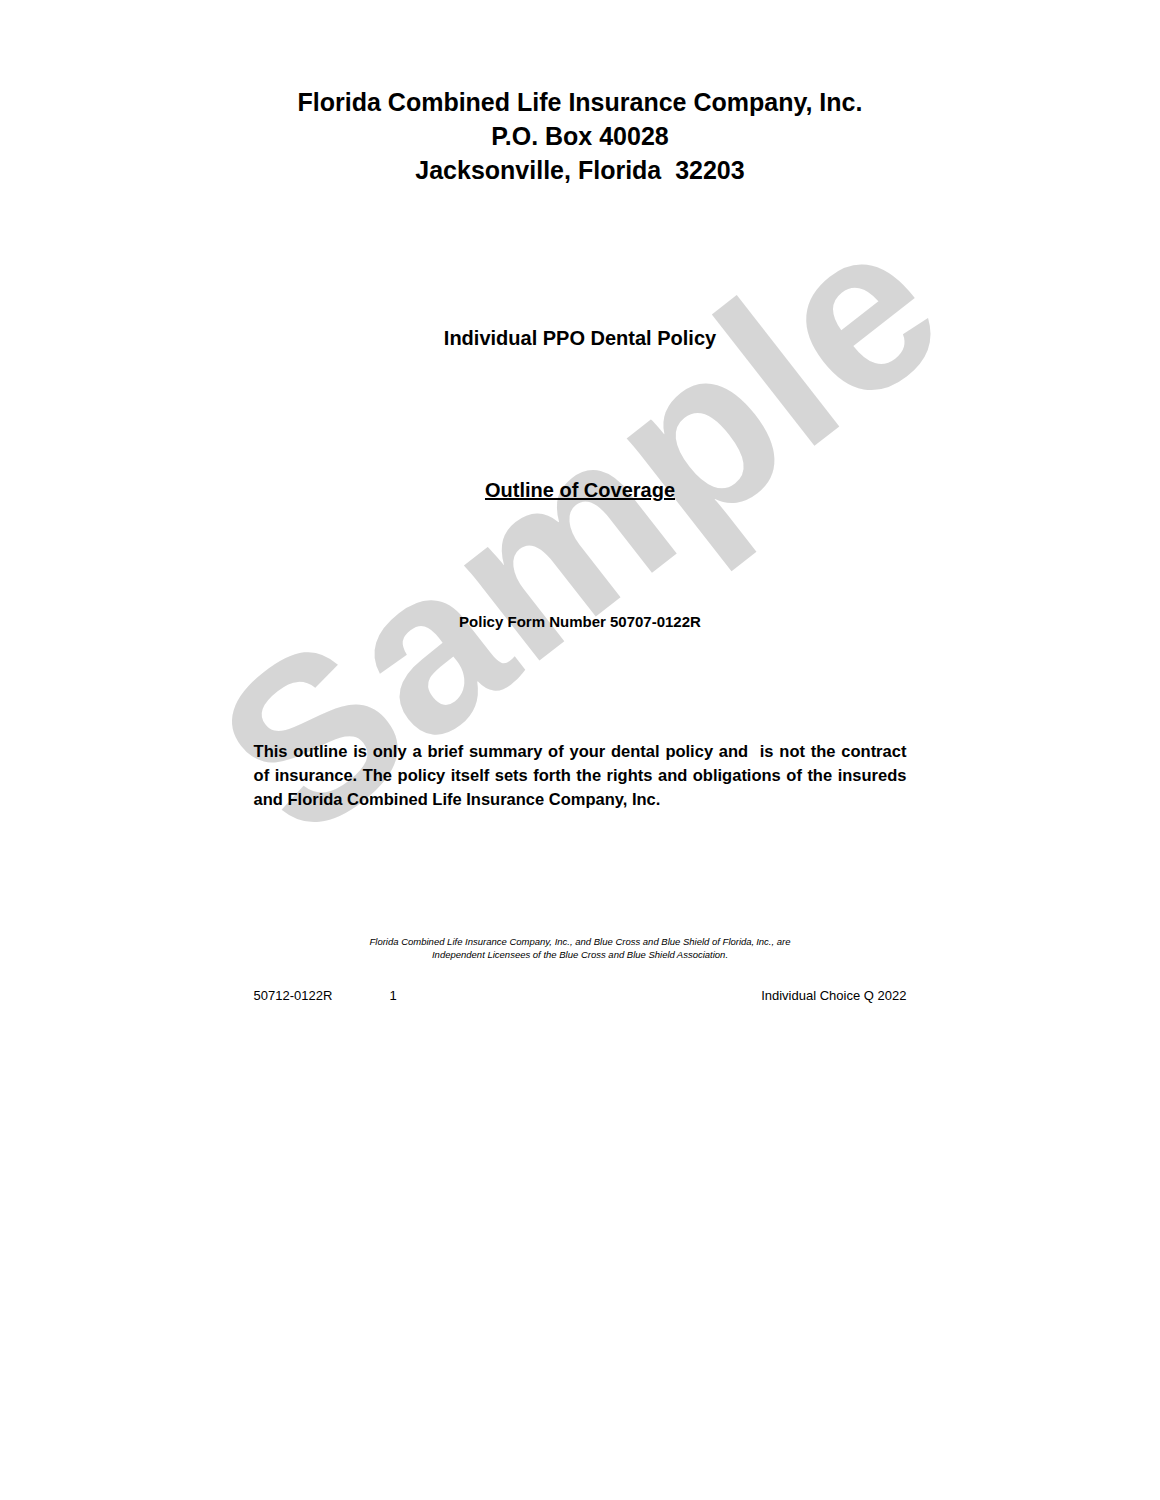Sample
Florida Combined Life Insurance Company, Inc.
P.O. Box 40028
Jacksonville, Florida 32203
Individual PPO Dental Policy
Outline of Coverage
Policy Form Number 50707-0122R
This outline is only a brief summary of your dental policy and is not the contract of insurance. The policy itself sets forth the rights and obligations of the insureds and Florida Combined Life Insurance Company, Inc.
Florida Combined Life Insurance Company, Inc., and Blue Cross and Blue Shield of Florida, Inc., are
Independent Licensees of the Blue Cross and Blue Shield Association.
50712-0122R 1 Individual Choice Q 2022